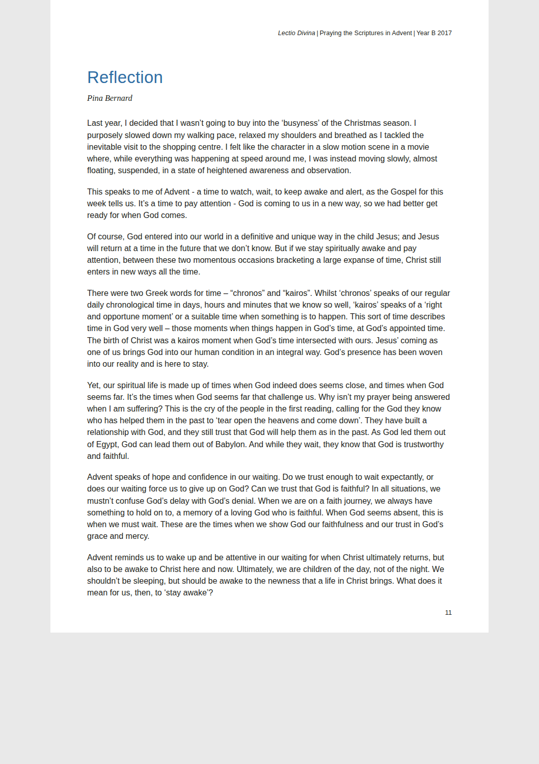Lectio Divina | Praying the Scriptures in Advent | Year B 2017
Reflection
Pina Bernard
Last year, I decided that I wasn’t going to buy into the ‘busyness’ of the Christmas season. I purposely slowed down my walking pace, relaxed my shoulders and breathed as I tackled the inevitable visit to the shopping centre. I felt like the character in a slow motion scene in a movie where, while everything was happening at speed around me, I was instead moving slowly, almost floating, suspended, in a state of heightened awareness and observation.
This speaks to me of Advent - a time to watch, wait, to keep awake and alert, as the Gospel for this week tells us. It’s a time to pay attention - God is coming to us in a new way, so we had better get ready for when God comes.
Of course, God entered into our world in a definitive and unique way in the child Jesus; and Jesus will return at a time in the future that we don’t know. But if we stay spiritually awake and pay attention, between these two momentous occasions bracketing a large expanse of time, Christ still enters in new ways all the time.
There were two Greek words for time – “chronos” and “kairos”. Whilst ‘chronos’ speaks of our regular daily chronological time in days, hours and minutes that we know so well, ‘kairos’ speaks of a ‘right and opportune moment’ or a suitable time when something is to happen. This sort of time describes time in God very well – those moments when things happen in God’s time, at God’s appointed time. The birth of Christ was a kairos moment when God’s time intersected with ours. Jesus’ coming as one of us brings God into our human condition in an integral way. God’s presence has been woven into our reality and is here to stay.
Yet, our spiritual life is made up of times when God indeed does seems close, and times when God seems far. It’s the times when God seems far that challenge us. Why isn’t my prayer being answered when I am suffering? This is the cry of the people in the first reading, calling for the God they know who has helped them in the past to ‘tear open the heavens and come down’. They have built a relationship with God, and they still trust that God will help them as in the past. As God led them out of Egypt, God can lead them out of Babylon. And while they wait, they know that God is trustworthy and faithful.
Advent speaks of hope and confidence in our waiting. Do we trust enough to wait expectantly, or does our waiting force us to give up on God? Can we trust that God is faithful? In all situations, we mustn’t confuse God’s delay with God’s denial. When we are on a faith journey, we always have something to hold on to, a memory of a loving God who is faithful. When God seems absent, this is when we must wait. These are the times when we show God our faithfulness and our trust in God’s grace and mercy.
Advent reminds us to wake up and be attentive in our waiting for when Christ ultimately returns, but also to be awake to Christ here and now. Ultimately, we are children of the day, not of the night. We shouldn’t be sleeping, but should be awake to the newness that a life in Christ brings. What does it mean for us, then, to ‘stay awake’?
11